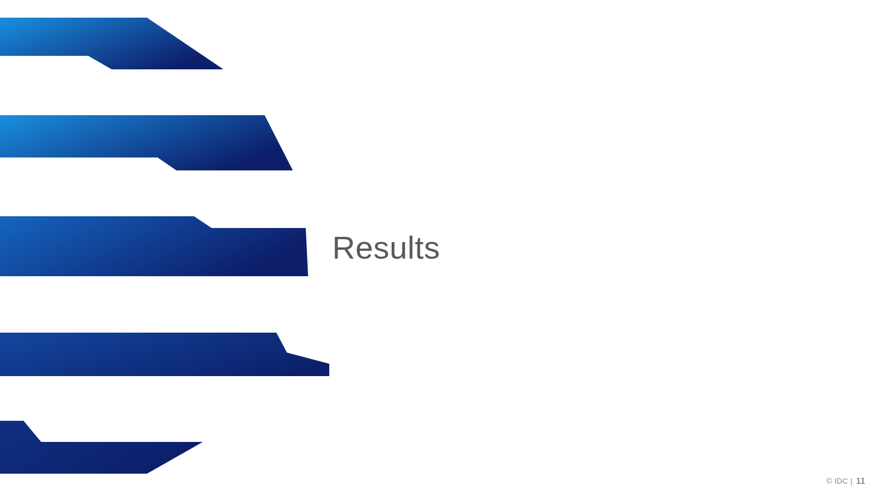Results
© IDC |11